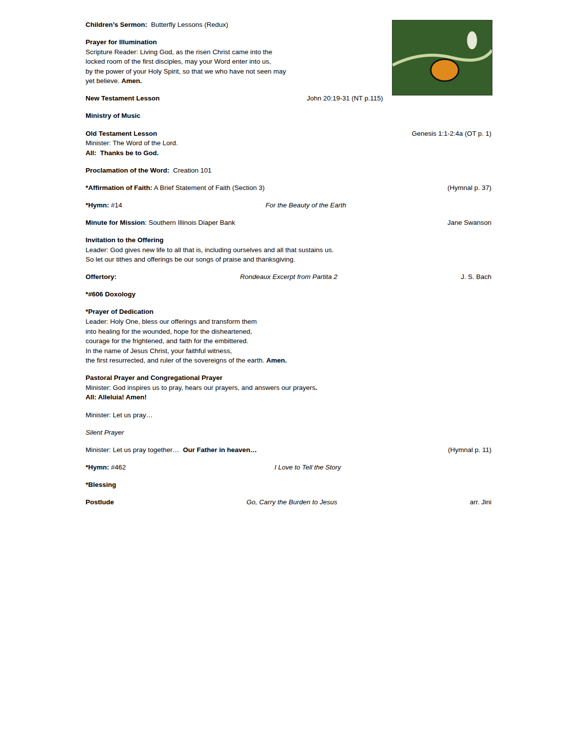Children’s Sermon: Butterfly Lessons (Redux)
Prayer for Illumination
Scripture Reader: Living God, as the risen Christ came into the
locked room of the first disciples, may your Word enter into us,
by the power of your Holy Spirit, so that we who have not seen may
yet believe. Amen.
New Testament Lesson John 20:19-31 (NT p.115)
Ministry of Music
Old Testament Lesson Genesis 1:1-2:4a (OT p. 1)
Minister: The Word of the Lord.
All: Thanks be to God.
Proclamation of the Word: Creation 101
*Affirmation of Faith: A Brief Statement of Faith (Section 3) (Hymnal p. 37)
*Hymn: #14 For the Beauty of the Earth
Minute for Mission: Southern Illinois Diaper Bank Jane Swanson
Invitation to the Offering
Leader: God gives new life to all that is, including ourselves and all that sustains us.
So let our tithes and offerings be our songs of praise and thanksgiving.
Offertory: Rondeaux Excerpt from Partita 2 J. S. Bach
*#606 Doxology
*Prayer of Dedication
Leader: Holy One, bless our offerings and transform them
into healing for the wounded, hope for the disheartened,
courage for the frightened, and faith for the embittered.
In the name of Jesus Christ, your faithful witness,
the first resurrected, and ruler of the sovereigns of the earth. Amen.
Pastoral Prayer and Congregational Prayer
Minister: God inspires us to pray, hears our prayers, and answers our prayers.
All: Alleluia! Amen!
Minister: Let us pray…
Silent Prayer
Minister: Let us pray together… Our Father in heaven… (Hymnal p. 11)
*Hymn: #462 I Love to Tell the Story
*Blessing
Postlude Go, Carry the Burden to Jesus arr. Jini